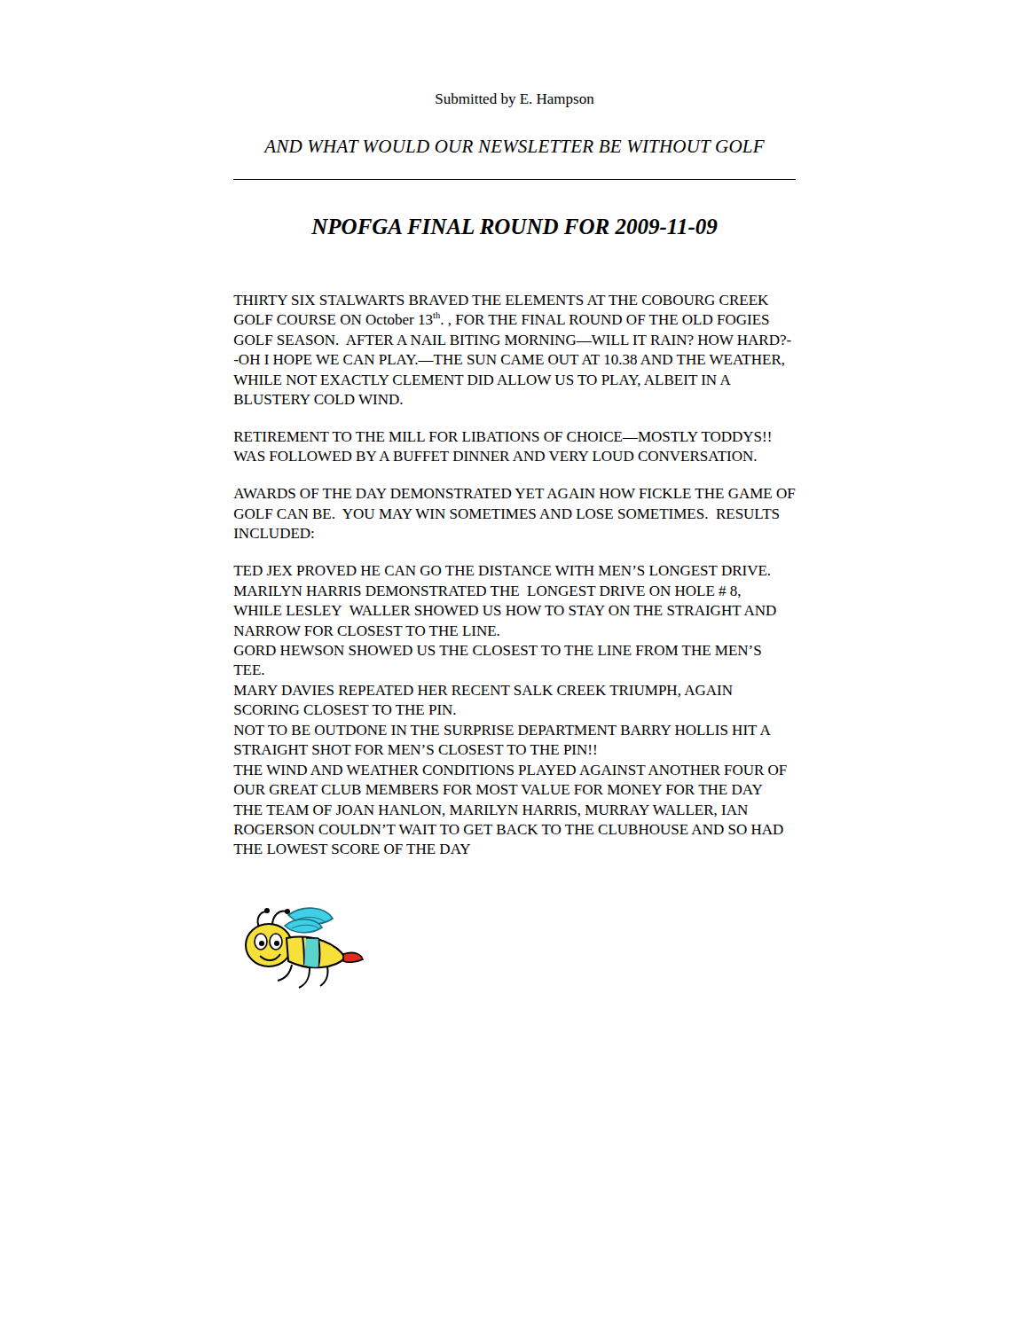Submitted by E. Hampson
AND WHAT WOULD OUR NEWSLETTER BE WITHOUT GOLF
NPOFGA FINAL ROUND FOR 2009-11-09
THIRTY SIX STALWARTS BRAVED THE ELEMENTS AT THE COBOURG CREEK GOLF COURSE ON October 13th. , FOR THE FINAL ROUND OF THE OLD FOGIES GOLF SEASON. AFTER A NAIL BITING MORNING—WILL IT RAIN? HOW HARD?--OH I HOPE WE CAN PLAY.—THE SUN CAME OUT AT 10.38 AND THE WEATHER, WHILE NOT EXACTLY CLEMENT DID ALLOW US TO PLAY, ALBEIT IN A BLUSTERY COLD WIND.
RETIREMENT TO THE MILL FOR LIBATIONS OF CHOICE—MOSTLY TODDYS!! WAS FOLLOWED BY A BUFFET DINNER AND VERY LOUD CONVERSATION.
AWARDS OF THE DAY DEMONSTRATED YET AGAIN HOW FICKLE THE GAME OF GOLF CAN BE. YOU MAY WIN SOMETIMES AND LOSE SOMETIMES. RESULTS INCLUDED:
TED JEX PROVED HE CAN GO THE DISTANCE WITH MEN’S LONGEST DRIVE.
MARILYN HARRIS DEMONSTRATED THE LONGEST DRIVE ON HOLE # 8,
WHILE LESLEY WALLER SHOWED US HOW TO STAY ON THE STRAIGHT AND NARROW FOR CLOSEST TO THE LINE.
GORD HEWSON SHOWED US THE CLOSEST TO THE LINE FROM THE MEN’S TEE.
MARY DAVIES REPEATED HER RECENT SALK CREEK TRIUMPH, AGAIN SCORING CLOSEST TO THE PIN.
NOT TO BE OUTDONE IN THE SURPRISE DEPARTMENT BARRY HOLLIS HIT A STRAIGHT SHOT FOR MEN’S CLOSEST TO THE PIN!!
THE WIND AND WEATHER CONDITIONS PLAYED AGAINST ANOTHER FOUR OF OUR GREAT CLUB MEMBERS FOR MOST VALUE FOR MONEY FOR THE DAY
THE TEAM OF JOAN HANLON, MARILYN HARRIS, MURRAY WALLER, IAN ROGERSON COULDN’T WAIT TO GET BACK TO THE CLUBHOUSE AND SO HAD THE LOWEST SCORE OF THE DAY